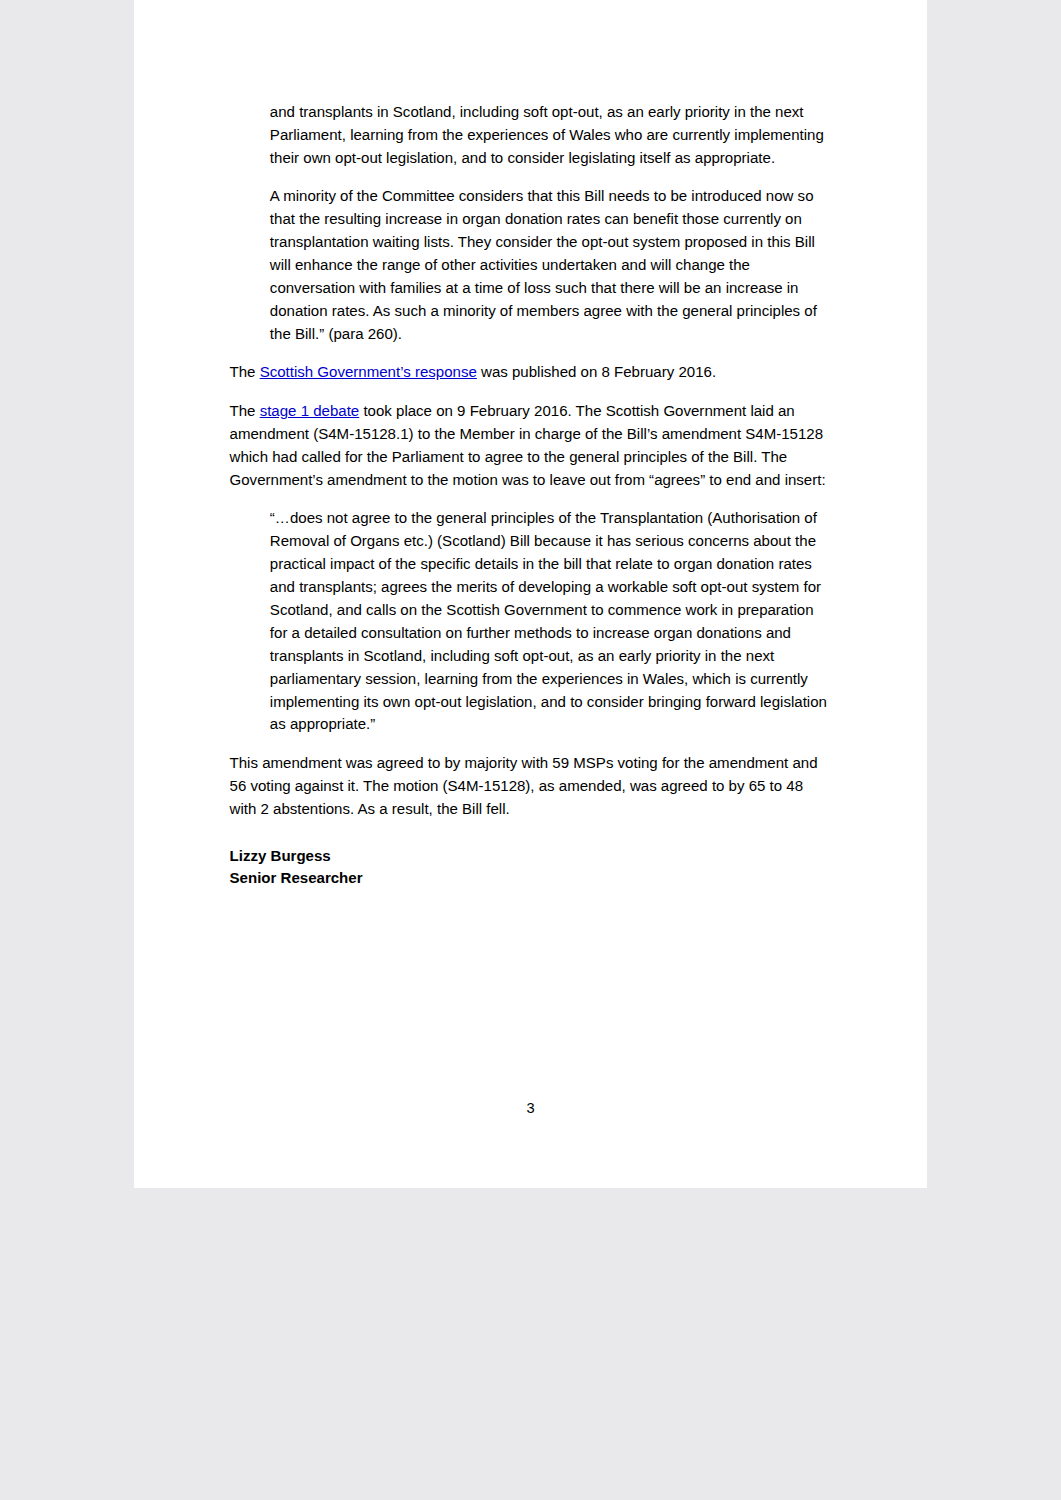and transplants in Scotland, including soft opt-out, as an early priority in the next Parliament, learning from the experiences of Wales who are currently implementing their own opt-out legislation, and to consider legislating itself as appropriate.
A minority of the Committee considers that this Bill needs to be introduced now so that the resulting increase in organ donation rates can benefit those currently on transplantation waiting lists. They consider the opt-out system proposed in this Bill will enhance the range of other activities undertaken and will change the conversation with families at a time of loss such that there will be an increase in donation rates. As such a minority of members agree with the general principles of the Bill.” (para 260).
The Scottish Government’s response was published on 8 February 2016.
The stage 1 debate took place on 9 February 2016. The Scottish Government laid an amendment (S4M-15128.1) to the Member in charge of the Bill’s amendment S4M-15128 which had called for the Parliament to agree to the general principles of the Bill. The Government’s amendment to the motion was to leave out from “agrees” to end and insert:
“…does not agree to the general principles of the Transplantation (Authorisation of Removal of Organs etc.) (Scotland) Bill because it has serious concerns about the practical impact of the specific details in the bill that relate to organ donation rates and transplants; agrees the merits of developing a workable soft opt-out system for Scotland, and calls on the Scottish Government to commence work in preparation for a detailed consultation on further methods to increase organ donations and transplants in Scotland, including soft opt-out, as an early priority in the next parliamentary session, learning from the experiences in Wales, which is currently implementing its own opt-out legislation, and to consider bringing forward legislation as appropriate.”
This amendment was agreed to by majority with 59 MSPs voting for the amendment and 56 voting against it. The motion (S4M-15128), as amended, was agreed to by 65 to 48 with 2 abstentions. As a result, the Bill fell.
Lizzy Burgess
Senior Researcher
3